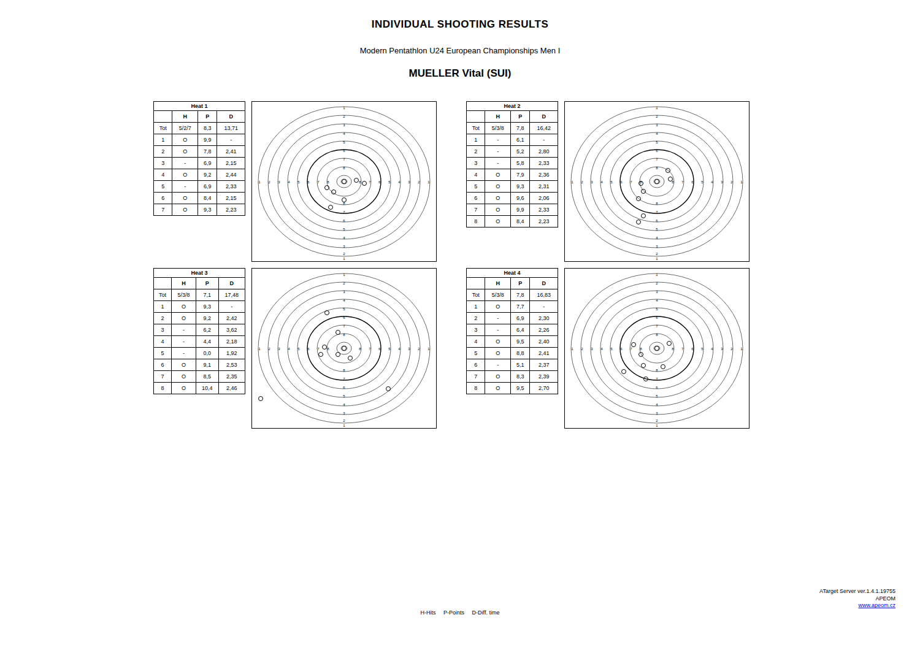INDIVIDUAL SHOOTING RESULTS
Modern Pentathlon U24 European Championships Men I
MUELLER Vital (SUI)
Heat 1
| | H | P | D |
| --- | --- | --- | --- |
| Tot | 5/2/7 | 8,3 | 13,71 |
| 1 | O | 9,9 | - |
| 2 | O | 7,8 | 2,41 |
| 3 | - | 6,9 | 2,15 |
| 4 | O | 9,2 | 2,44 |
| 5 | - | 6,9 | 2,33 |
| 6 | O | 8,4 | 2,15 |
| 7 | O | 9,3 | 2,23 |
1 2 3 4 5 6 7 8 8 7 6 5 4 3 2 1 1 2 3 4 5 6 7 8 8 7 6 5 4 3 2 1
Heat 2
| | H | P | D |
| --- | --- | --- | --- |
| Tot | 5/3/8 | 7,8 | 16,42 |
| 1 | - | 6,1 | - |
| 2 | - | 5,2 | 2,80 |
| 3 | - | 5,8 | 2,33 |
| 4 | O | 7,9 | 2,36 |
| 5 | O | 9,3 | 2,31 |
| 6 | O | 9,6 | 2,06 |
| 7 | O | 9,9 | 2,33 |
| 8 | O | 8,4 | 2,23 |
1 2 3 4 5 6 7 8 8 7 6 5 4 3 2 1 1 2 3 4 5 6 7 8 8 7 6 5 4 3 2 1
Heat 3
| | H | P | D |
| --- | --- | --- | --- |
| Tot | 5/3/8 | 7,1 | 17,48 |
| 1 | O | 9,3 | - |
| 2 | O | 9,2 | 2,42 |
| 3 | - | 6,2 | 3,62 |
| 4 | - | 4,4 | 2,18 |
| 5 | - | 0,0 | 1,92 |
| 6 | O | 9,1 | 2,53 |
| 7 | O | 8,5 | 2,35 |
| 8 | O | 10,4 | 2,46 |
1 2 3 4 5 6 7 8 8 7 6 5 4 3 2 1 1 2 3 4 5 6 7 8 8 7 6 5 4 3 2 1
Heat 4
| | H | P | D |
| --- | --- | --- | --- |
| Tot | 5/3/8 | 7,8 | 16,83 |
| 1 | O | 7,7 | - |
| 2 | - | 6,9 | 2,30 |
| 3 | - | 6,4 | 2,26 |
| 4 | O | 9,5 | 2,40 |
| 5 | O | 8,8 | 2,41 |
| 6 | - | 5,1 | 2,37 |
| 7 | O | 8,3 | 2,39 |
| 8 | O | 9,5 | 2,70 |
1 2 3 4 5 6 7 8 8 7 6 5 4 3 2 1 1 2 3 4 5 6 7 8 8 7 6 5 4 3 2 1
ATarget Server ver.1.4.1.19755
APEOM
www.apeom.cz
H-Hits P-Points D-Diff. time